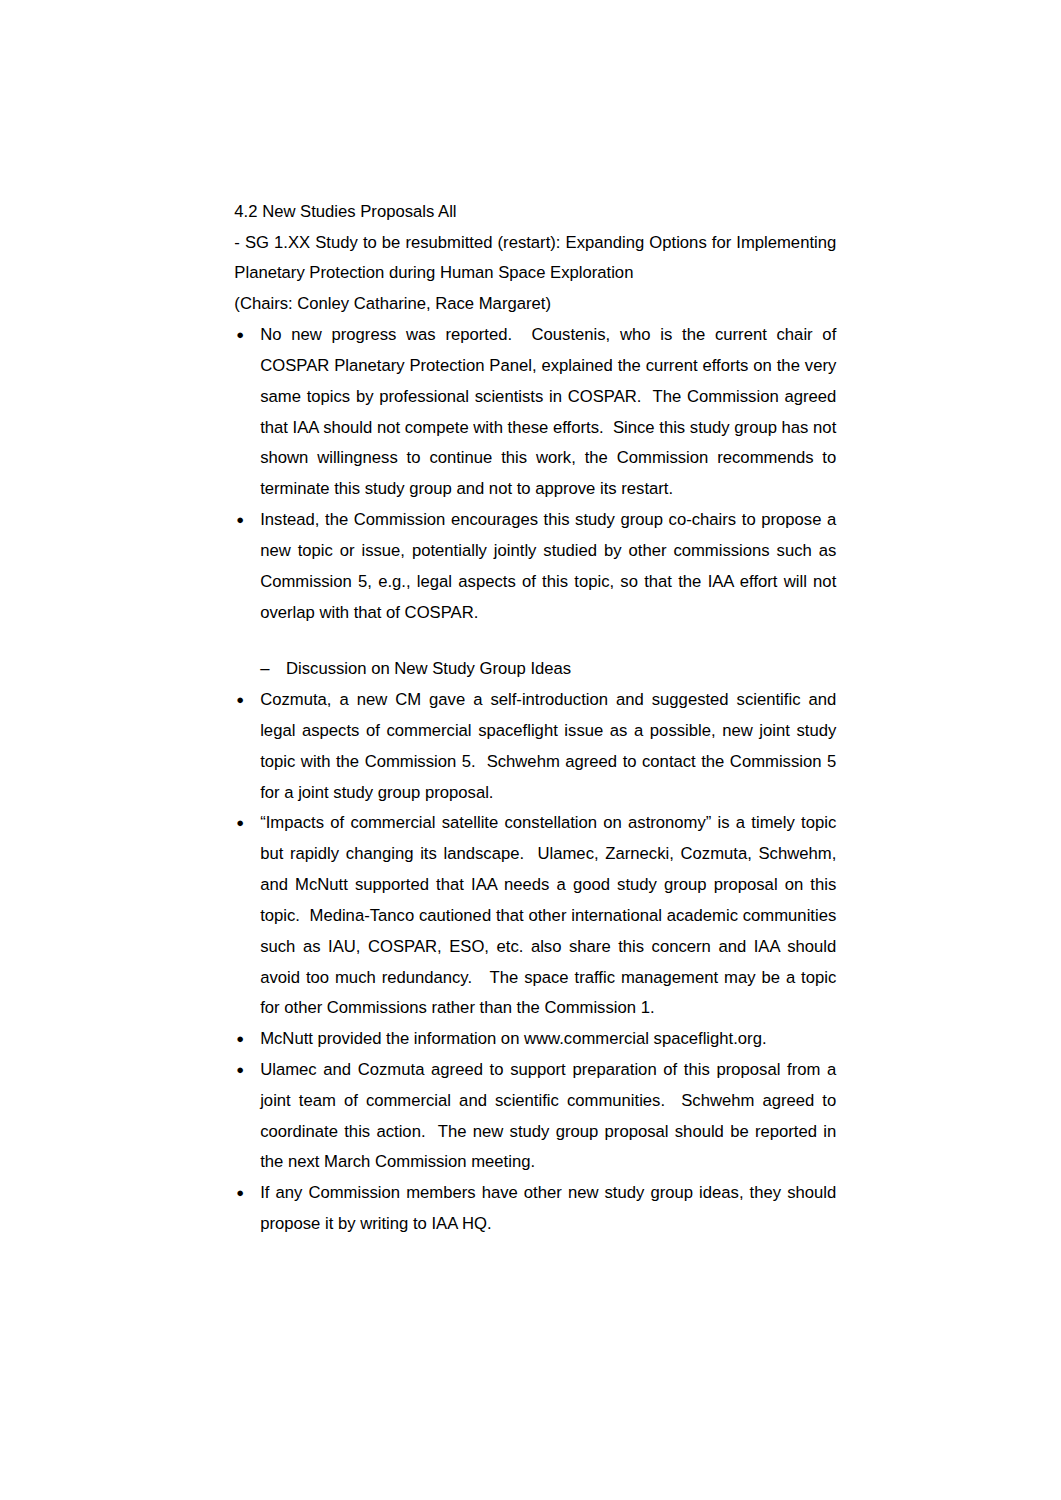4.2 New Studies Proposals All
- SG 1.XX Study to be resubmitted (restart): Expanding Options for Implementing Planetary Protection during Human Space Exploration
(Chairs: Conley Catharine, Race Margaret)
No new progress was reported. Coustenis, who is the current chair of COSPAR Planetary Protection Panel, explained the current efforts on the very same topics by professional scientists in COSPAR. The Commission agreed that IAA should not compete with these efforts. Since this study group has not shown willingness to continue this work, the Commission recommends to terminate this study group and not to approve its restart.
Instead, the Commission encourages this study group co-chairs to propose a new topic or issue, potentially jointly studied by other commissions such as Commission 5, e.g., legal aspects of this topic, so that the IAA effort will not overlap with that of COSPAR.
Discussion on New Study Group Ideas
Cozmuta, a new CM gave a self-introduction and suggested scientific and legal aspects of commercial spaceflight issue as a possible, new joint study topic with the Commission 5. Schwehm agreed to contact the Commission 5 for a joint study group proposal.
“Impacts of commercial satellite constellation on astronomy” is a timely topic but rapidly changing its landscape. Ulamec, Zarnecki, Cozmuta, Schwehm, and McNutt supported that IAA needs a good study group proposal on this topic. Medina-Tanco cautioned that other international academic communities such as IAU, COSPAR, ESO, etc. also share this concern and IAA should avoid too much redundancy. The space traffic management may be a topic for other Commissions rather than the Commission 1.
McNutt provided the information on www.commercial spaceflight.org.
Ulamec and Cozmuta agreed to support preparation of this proposal from a joint team of commercial and scientific communities. Schwehm agreed to coordinate this action. The new study group proposal should be reported in the next March Commission meeting.
If any Commission members have other new study group ideas, they should propose it by writing to IAA HQ.